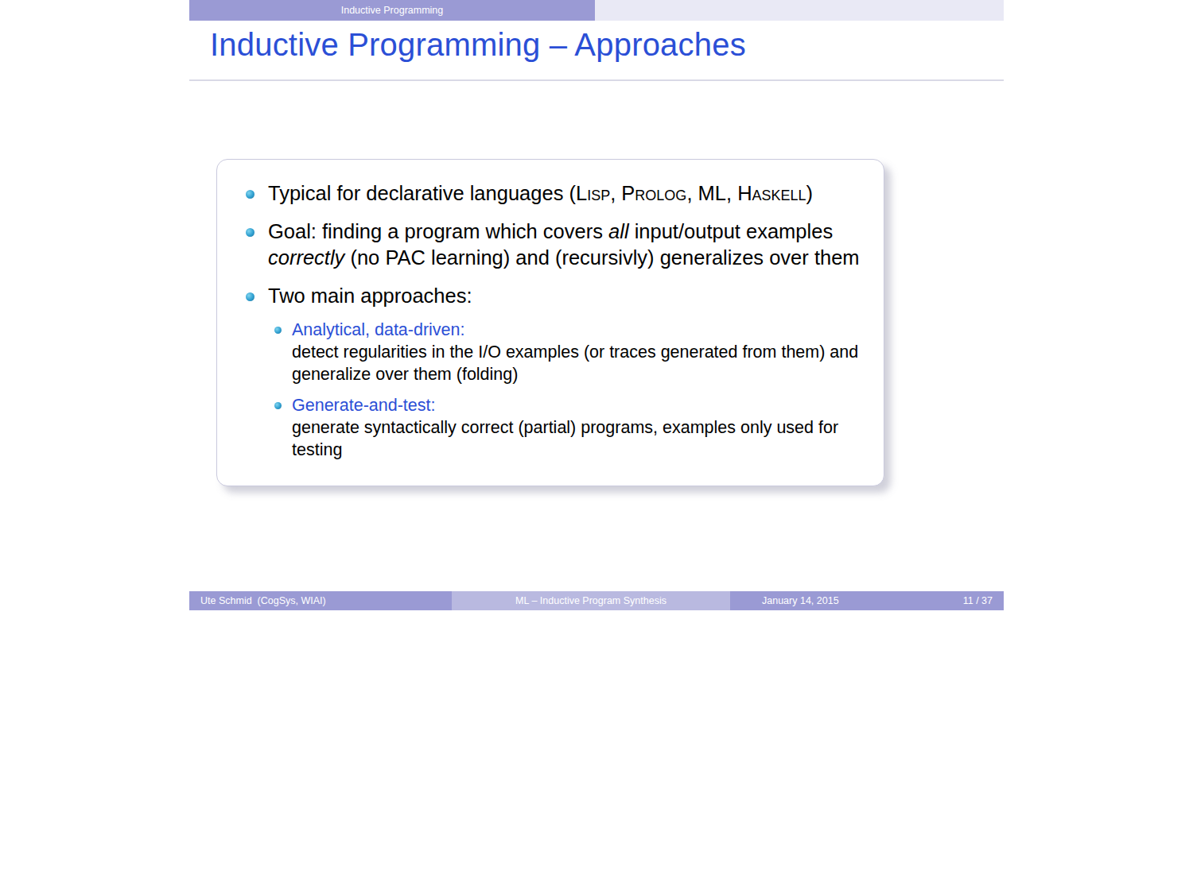Inductive Programming
Inductive Programming – Approaches
Typical for declarative languages (Lisp, Prolog, ML, Haskell)
Goal: finding a program which covers all input/output examples correctly (no PAC learning) and (recursivly) generalizes over them
Two main approaches:
Analytical, data-driven: detect regularities in the I/O examples (or traces generated from them) and generalize over them (folding)
Generate-and-test: generate syntactically correct (partial) programs, examples only used for testing
Ute Schmid (CogSys, WIAI)
ML – Inductive Program Synthesis
January 14, 2015 11 / 37